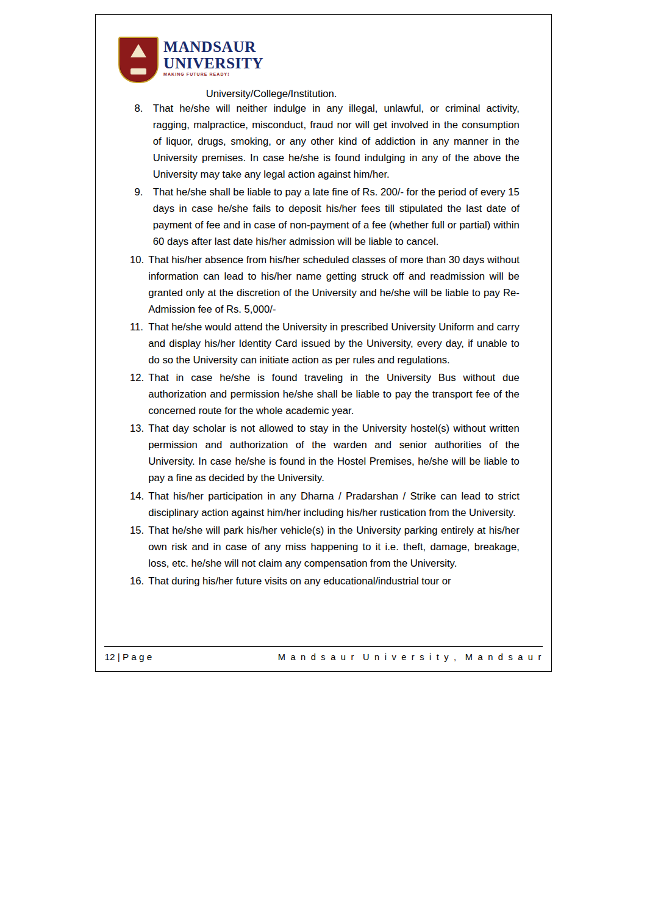MANDSAUR UNIVERSITY MAKING FUTURE READY!
University/College/Institution.
That he/she will neither indulge in any illegal, unlawful, or criminal activity, ragging, malpractice, misconduct, fraud nor will get involved in the consumption of liquor, drugs, smoking, or any other kind of addiction in any manner in the University premises. In case he/she is found indulging in any of the above the University may take any legal action against him/her.
That he/she shall be liable to pay a late fine of Rs. 200/- for the period of every 15 days in case he/she fails to deposit his/her fees till stipulated the last date of payment of fee and in case of non-payment of a fee (whether full or partial) within 60 days after last date his/her admission will be liable to cancel.
That his/her absence from his/her scheduled classes of more than 30 days without information can lead to his/her name getting struck off and readmission will be granted only at the discretion of the University and he/she will be liable to pay Re-Admission fee of Rs. 5,000/-
That he/she would attend the University in prescribed University Uniform and carry and display his/her Identity Card issued by the University, every day, if unable to do so the University can initiate action as per rules and regulations.
That in case he/she is found traveling in the University Bus without due authorization and permission he/she shall be liable to pay the transport fee of the concerned route for the whole academic year.
That day scholar is not allowed to stay in the University hostel(s) without written permission and authorization of the warden and senior authorities of the University. In case he/she is found in the Hostel Premises, he/she will be liable to pay a fine as decided by the University.
That his/her participation in any Dharna / Pradarshan / Strike can lead to strict disciplinary action against him/her including his/her rustication from the University.
That he/she will park his/her vehicle(s) in the University parking entirely at his/her own risk and in case of any miss happening to it i.e. theft, damage, breakage, loss, etc. he/she will not claim any compensation from the University.
That during his/her future visits on any educational/industrial tour or
12 | P a g e M a n d s a u r U n i v e r s i t y , M a n d s a u r